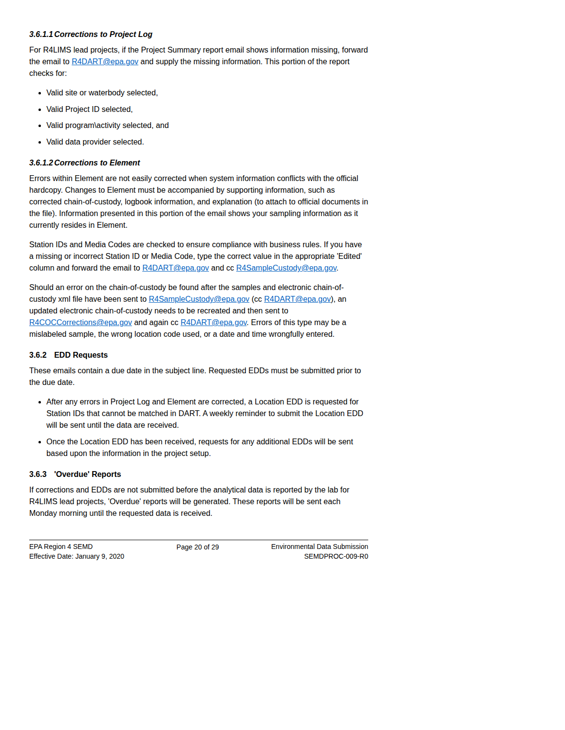3.6.1.1 Corrections to Project Log
For R4LIMS lead projects, if the Project Summary report email shows information missing, forward the email to R4DART@epa.gov and supply the missing information. This portion of the report checks for:
Valid site or waterbody selected,
Valid Project ID selected,
Valid program\activity selected, and
Valid data provider selected.
3.6.1.2 Corrections to Element
Errors within Element are not easily corrected when system information conflicts with the official hardcopy. Changes to Element must be accompanied by supporting information, such as corrected chain-of-custody, logbook information, and explanation (to attach to official documents in the file). Information presented in this portion of the email shows your sampling information as it currently resides in Element.
Station IDs and Media Codes are checked to ensure compliance with business rules. If you have a missing or incorrect Station ID or Media Code, type the correct value in the appropriate 'Edited' column and forward the email to R4DART@epa.gov and cc R4SampleCustody@epa.gov.
Should an error on the chain-of-custody be found after the samples and electronic chain-of-custody xml file have been sent to R4SampleCustody@epa.gov (cc R4DART@epa.gov), an updated electronic chain-of-custody needs to be recreated and then sent to R4COCCorrections@epa.gov and again cc R4DART@epa.gov. Errors of this type may be a mislabeled sample, the wrong location code used, or a date and time wrongfully entered.
3.6.2 EDD Requests
These emails contain a due date in the subject line. Requested EDDs must be submitted prior to the due date.
After any errors in Project Log and Element are corrected, a Location EDD is requested for Station IDs that cannot be matched in DART. A weekly reminder to submit the Location EDD will be sent until the data are received.
Once the Location EDD has been received, requests for any additional EDDs will be sent based upon the information in the project setup.
3.6.3'Overdue' Reports
If corrections and EDDs are not submitted before the analytical data is reported by the lab for R4LIMS lead projects, 'Overdue' reports will be generated. These reports will be sent each Monday morning until the requested data is received.
EPA Region 4 SEMD
Effective Date: January 9, 2020
Page 20 of 29
Environmental Data Submission
SEMDPROC-009-R0